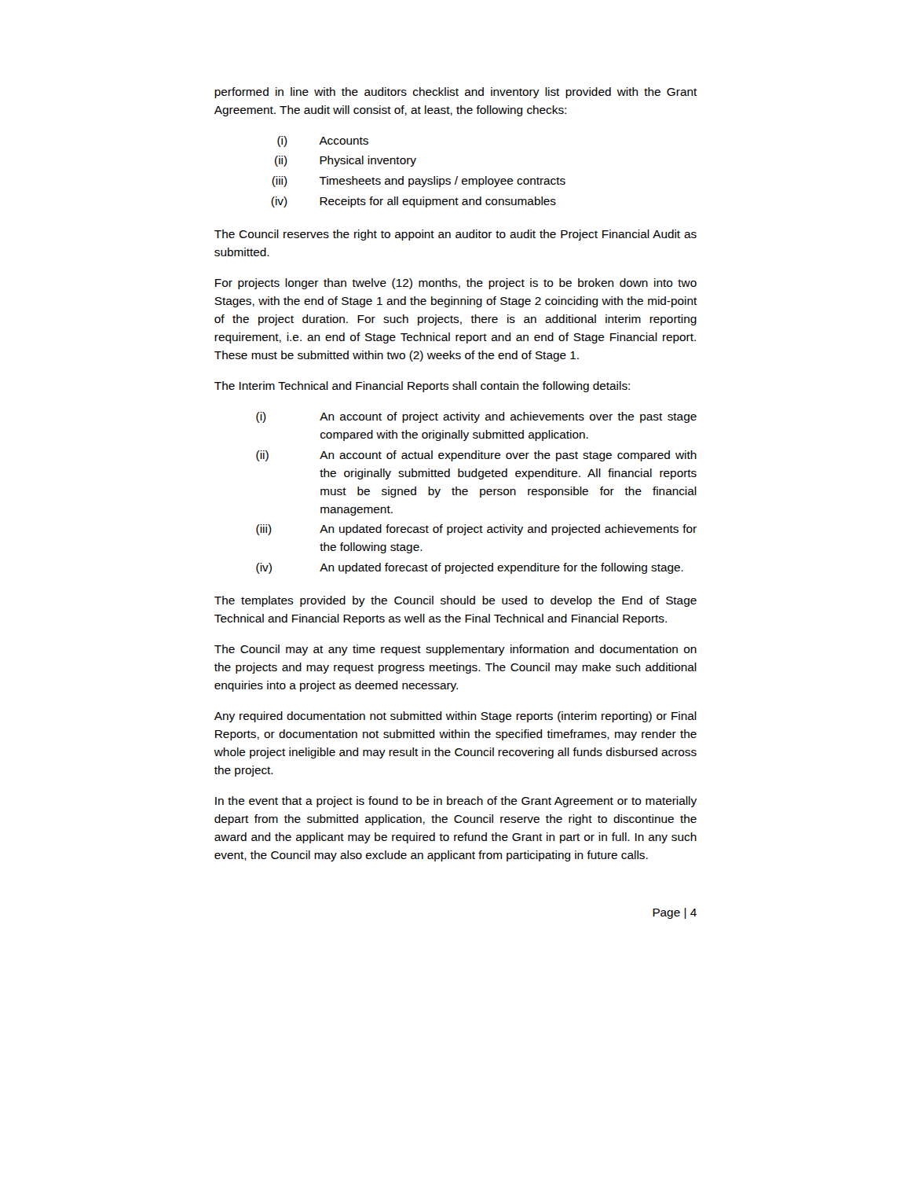performed in line with the auditors checklist and inventory list provided with the Grant Agreement. The audit will consist of, at least, the following checks:
| (i) | Accounts |
| (ii) | Physical inventory |
| (iii) | Timesheets and payslips / employee contracts |
| (iv) | Receipts for all equipment and consumables |
The Council reserves the right to appoint an auditor to audit the Project Financial Audit as submitted.
For projects longer than twelve (12) months, the project is to be broken down into two Stages, with the end of Stage 1 and the beginning of Stage 2 coinciding with the mid-point of the project duration. For such projects, there is an additional interim reporting requirement, i.e. an end of Stage Technical report and an end of Stage Financial report. These must be submitted within two (2) weeks of the end of Stage 1.
The Interim Technical and Financial Reports shall contain the following details:
| (i) | An account of project activity and achievements over the past stage compared with the originally submitted application. |
| (ii) | An account of actual expenditure over the past stage compared with the originally submitted budgeted expenditure. All financial reports must be signed by the person responsible for the financial management. |
| (iii) | An updated forecast of project activity and projected achievements for the following stage. |
| (iv) | An updated forecast of projected expenditure for the following stage. |
The templates provided by the Council should be used to develop the End of Stage Technical and Financial Reports as well as the Final Technical and Financial Reports.
The Council may at any time request supplementary information and documentation on the projects and may request progress meetings. The Council may make such additional enquiries into a project as deemed necessary.
Any required documentation not submitted within Stage reports (interim reporting) or Final Reports, or documentation not submitted within the specified timeframes, may render the whole project ineligible and may result in the Council recovering all funds disbursed across the project.
In the event that a project is found to be in breach of the Grant Agreement or to materially depart from the submitted application, the Council reserve the right to discontinue the award and the applicant may be required to refund the Grant in part or in full. In any such event, the Council may also exclude an applicant from participating in future calls.
Page | 4